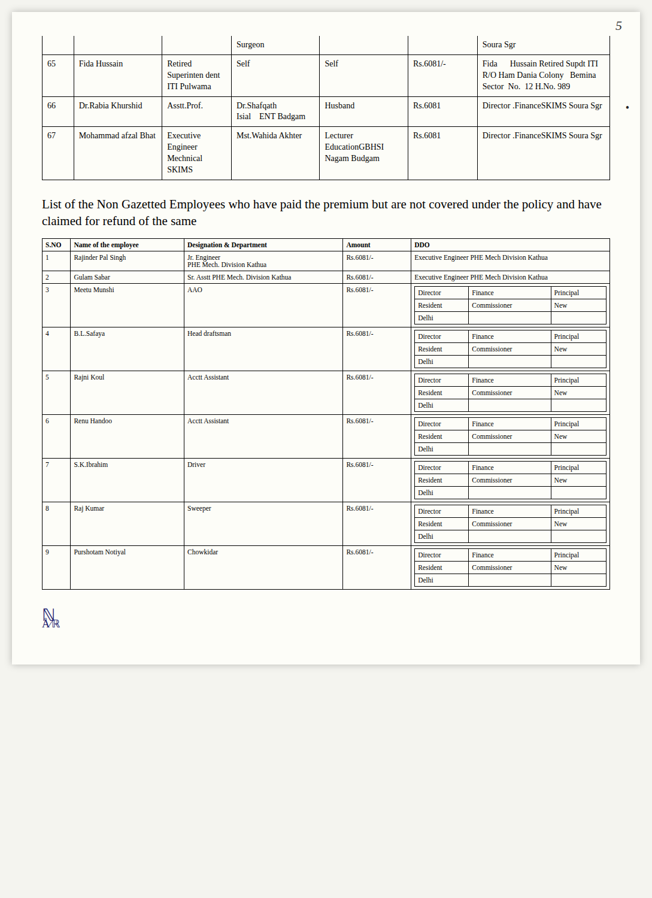5
•
| | | | Surgeon | | | Soura Sgr |
| 65 | Fida Hussain | Retired Superinten dent ITI Pulwama | Self | Self | Rs.6081/- | Fida Hussain Retired Supdt ITI R/O Ham Dania Colony Bemina Sector No. 12 H.No. 989 |
| 66 | Dr.Rabia Khurshid | Asstt.Prof. | Dr.Shafqath Isial ENT Badgam | Husband | Rs.6081 | Director .FinanceSKIMS Soura Sgr |
| 67 | Mohammad afzal Bhat | Executive Engineer Mechnical SKIMS | Mst.Wahida Akhter | Lecturer EducationGBHSI Nagam Budgam | Rs.6081 | Director .FinanceSKIMS Soura Sgr |
List of the Non Gazetted Employees who have paid the premium but are not covered under the policy and have claimed for refund of the same
| S.NO | Name of the employee | Designation & Department | Amount | DDO |
| --- | --- | --- | --- | --- |
| 1 | Rajinder Pal Singh | Jr. Engineer PHE Mech. Division Kathua | Rs.6081/- | Executive Engineer PHE Mech Division Kathua |
| 2 | Gulam Sabar | Sr. Asstt PHE Mech. Division Kathua | Rs.6081/- | Executive Engineer PHE Mech Division Kathua |
| 3 | Meetu Munshi | AAO | Rs.6081/- | / Director / Finance / Principal / / Resident / Commissioner / New / / Delhi / / / |
| 4 | B.L.Safaya | Head draftsman | Rs.6081/- | / Director / Finance / Principal / / Resident / Commissioner / New / / Delhi / / / |
| 5 | Rajni Koul | Acctt Assistant | Rs.6081/- | / Director / Finance / Principal / / Resident / Commissioner / New / / Delhi / / / |
| 6 | Renu Handoo | Acctt Assistant | Rs.6081/- | / Director / Finance / Principal / / Resident / Commissioner / New / / Delhi / / / |
| 7 | S.K.Ibrahim | Driver | Rs.6081/- | / Director / Finance / Principal / / Resident / Commissioner / New / / Delhi / / / |
| 8 | Raj Kumar | Sweeper | Rs.6081/- | / Director / Finance / Principal / / Resident / Commissioner / New / / Delhi / / / |
| 9 | Purshotam Notiyal | Chowkidar | Rs.6081/- | / Director / Finance / Principal / / Resident / Commissioner / New / / Delhi / / / |
ℕÅ⁄ℝ